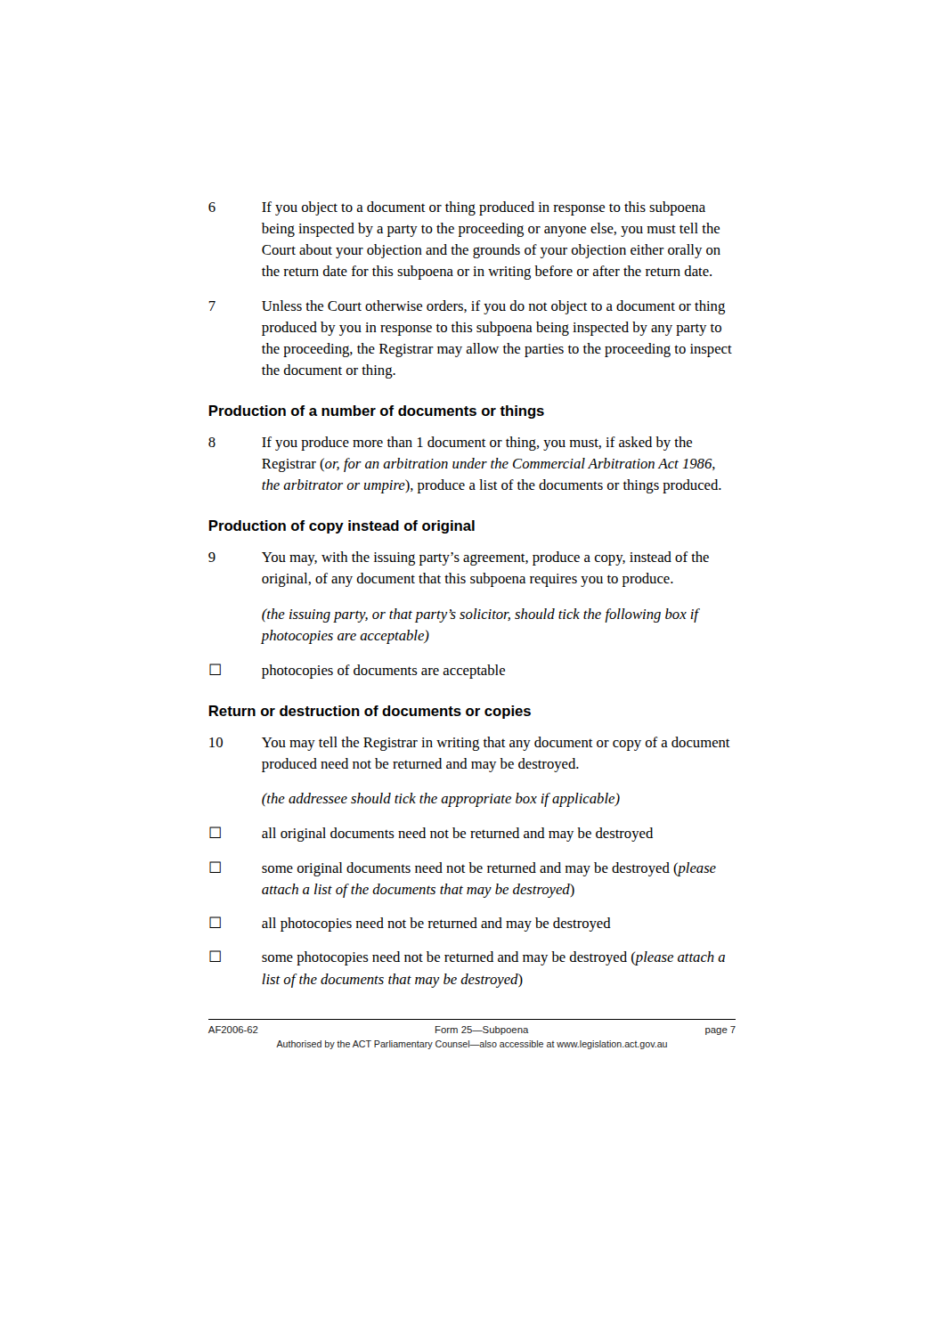6
If you object to a document or thing produced in response to this subpoena being inspected by a party to the proceeding or anyone else, you must tell the Court about your objection and the grounds of your objection either orally on the return date for this subpoena or in writing before or after the return date.
7
Unless the Court otherwise orders, if you do not object to a document or thing produced by you in response to this subpoena being inspected by any party to the proceeding, the Registrar may allow the parties to the proceeding to inspect the document or thing.
Production of a number of documents or things
8
If you produce more than 1 document or thing, you must, if asked by the Registrar (or, for an arbitration under the Commercial Arbitration Act 1986, the arbitrator or umpire), produce a list of the documents or things produced.
Production of copy instead of original
9
You may, with the issuing party’s agreement, produce a copy, instead of the original, of any document that this subpoena requires you to produce.
(the issuing party, or that party’s solicitor, should tick the following box if photocopies are acceptable)
☐
photocopies of documents are acceptable
Return or destruction of documents or copies
10
You may tell the Registrar in writing that any document or copy of a document produced need not be returned and may be destroyed.
(the addressee should tick the appropriate box if applicable)
☐
all original documents need not be returned and may be destroyed
☐
some original documents need not be returned and may be destroyed (please attach a list of the documents that may be destroyed)
☐
all photocopies need not be returned and may be destroyed
☐
some photocopies need not be returned and may be destroyed (please attach a list of the documents that may be destroyed)
AF2006-62
Form 25—Subpoena
page 7
Authorised by the ACT Parliamentary Counsel—also accessible at www.legislation.act.gov.au